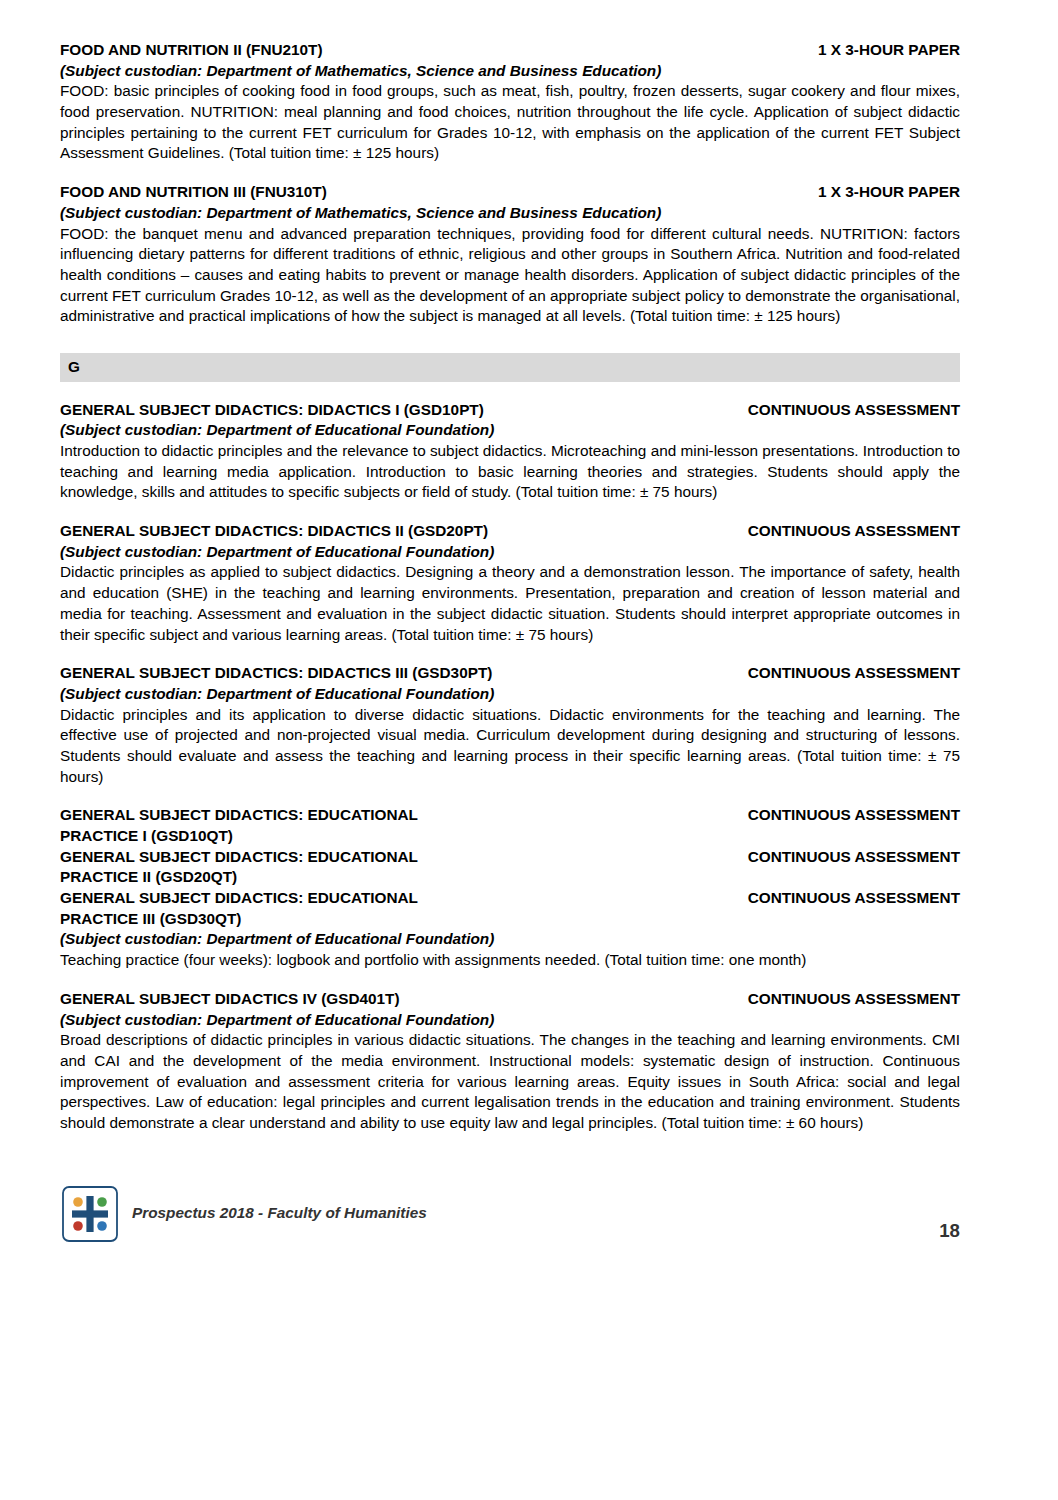FOOD AND NUTRITION II (FNU210T) 1 X 3-HOUR PAPER
(Subject custodian: Department of Mathematics, Science and Business Education)
FOOD: basic principles of cooking food in food groups, such as meat, fish, poultry, frozen desserts, sugar cookery and flour mixes, food preservation. NUTRITION: meal planning and food choices, nutrition throughout the life cycle. Application of subject didactic principles pertaining to the current FET curriculum for Grades 10-12, with emphasis on the application of the current FET Subject Assessment Guidelines. (Total tuition time: ± 125 hours)
FOOD AND NUTRITION III (FNU310T) 1 X 3-HOUR PAPER
(Subject custodian: Department of Mathematics, Science and Business Education)
FOOD: the banquet menu and advanced preparation techniques, providing food for different cultural needs. NUTRITION: factors influencing dietary patterns for different traditions of ethnic, religious and other groups in Southern Africa. Nutrition and food-related health conditions – causes and eating habits to prevent or manage health disorders. Application of subject didactic principles of the current FET curriculum Grades 10-12, as well as the development of an appropriate subject policy to demonstrate the organisational, administrative and practical implications of how the subject is managed at all levels. (Total tuition time: ± 125 hours)
G
GENERAL SUBJECT DIDACTICS: DIDACTICS I (GSD10PT) CONTINUOUS ASSESSMENT
(Subject custodian: Department of Educational Foundation)
Introduction to didactic principles and the relevance to subject didactics. Microteaching and mini-lesson presentations. Introduction to teaching and learning media application. Introduction to basic learning theories and strategies. Students should apply the knowledge, skills and attitudes to specific subjects or field of study. (Total tuition time: ± 75 hours)
GENERAL SUBJECT DIDACTICS: DIDACTICS II (GSD20PT) CONTINUOUS ASSESSMENT
(Subject custodian: Department of Educational Foundation)
Didactic principles as applied to subject didactics. Designing a theory and a demonstration lesson. The importance of safety, health and education (SHE) in the teaching and learning environments. Presentation, preparation and creation of lesson material and media for teaching. Assessment and evaluation in the subject didactic situation. Students should interpret appropriate outcomes in their specific subject and various learning areas. (Total tuition time: ± 75 hours)
GENERAL SUBJECT DIDACTICS: DIDACTICS III (GSD30PT) CONTINUOUS ASSESSMENT
(Subject custodian: Department of Educational Foundation)
Didactic principles and its application to diverse didactic situations. Didactic environments for the teaching and learning. The effective use of projected and non-projected visual media. Curriculum development during designing and structuring of lessons. Students should evaluate and assess the teaching and learning process in their specific learning areas. (Total tuition time: ± 75 hours)
| GENERAL SUBJECT DIDACTICS: EDUCATIONAL PRACTICE I (GSD10QT) | CONTINUOUS ASSESSMENT |
| GENERAL SUBJECT DIDACTICS: EDUCATIONAL PRACTICE II (GSD20QT) | CONTINUOUS ASSESSMENT |
| GENERAL SUBJECT DIDACTICS: EDUCATIONAL PRACTICE III (GSD30QT) | CONTINUOUS ASSESSMENT |
(Subject custodian: Department of Educational Foundation)
Teaching practice (four weeks): logbook and portfolio with assignments needed. (Total tuition time: one month)
GENERAL SUBJECT DIDACTICS IV (GSD401T) CONTINUOUS ASSESSMENT
(Subject custodian: Department of Educational Foundation)
Broad descriptions of didactic principles in various didactic situations. The changes in the teaching and learning environments. CMI and CAI and the development of the media environment. Instructional models: systematic design of instruction. Continuous improvement of evaluation and assessment criteria for various learning areas. Equity issues in South Africa: social and legal perspectives. Law of education: legal principles and current legalisation trends in the education and training environment. Students should demonstrate a clear understand and ability to use equity law and legal principles. (Total tuition time: ± 60 hours)
Prospectus 2018 - Faculty of Humanities
18